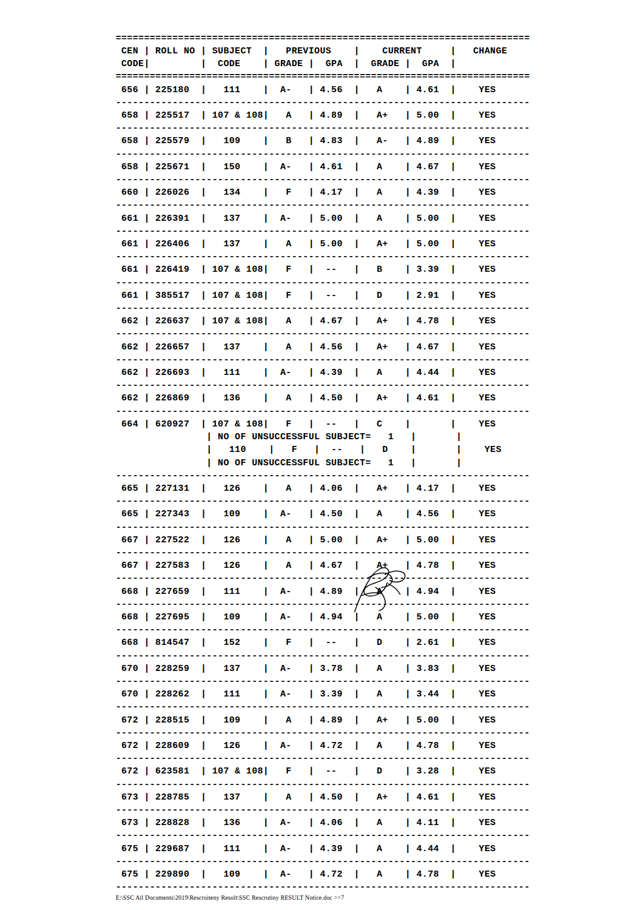=========================================================================
 CEN | ROLL NO | SUBJECT  |   PREVIOUS    |    CURRENT     |   CHANGE
 CODE|         |  CODE    | GRADE |  GPA  |  GRADE |  GPA  |
=========================================================================
 656 | 225180  |   111    |  A-   | 4.56  |   A    | 4.61  |    YES
-------------------------------------------------------------------------
 658 | 225517  | 107 & 108|   A   | 4.89  |   A+   | 5.00  |    YES
-------------------------------------------------------------------------
 658 | 225579  |   109    |   B   | 4.83  |   A-   | 4.89  |    YES
-------------------------------------------------------------------------
 658 | 225671  |   150    |  A-   | 4.61  |   A    | 4.67  |    YES
-------------------------------------------------------------------------
 660 | 226026  |   134    |   F   | 4.17  |   A    | 4.39  |    YES
-------------------------------------------------------------------------
 661 | 226391  |   137    |  A-   | 5.00  |   A    | 5.00  |    YES
-------------------------------------------------------------------------
 661 | 226406  |   137    |   A   | 5.00  |   A+   | 5.00  |    YES
-------------------------------------------------------------------------
 661 | 226419  | 107 & 108|   F   |  --   |   B    | 3.39  |    YES
-------------------------------------------------------------------------
 661 | 385517  | 107 & 108|   F   |  --   |   D    | 2.91  |    YES
-------------------------------------------------------------------------
 662 | 226637  | 107 & 108|   A   | 4.67  |   A+   | 4.78  |    YES
-------------------------------------------------------------------------
 662 | 226657  |   137    |   A   | 4.56  |   A+   | 4.67  |    YES
-------------------------------------------------------------------------
 662 | 226693  |   111    |  A-   | 4.39  |   A    | 4.44  |    YES
-------------------------------------------------------------------------
 662 | 226869  |   136    |   A   | 4.50  |   A+   | 4.61  |    YES
-------------------------------------------------------------------------
 664 | 620927  | 107 & 108|   F   |  --   |   C    |       |    YES
                | NO OF UNSUCCESSFUL SUBJECT=   1   |       |
                |   110    |   F   |  --   |   D    |       |    YES
                | NO OF UNSUCCESSFUL SUBJECT=   1   |       |
-------------------------------------------------------------------------
 665 | 227131  |   126    |   A   | 4.06  |   A+   | 4.17  |    YES
-------------------------------------------------------------------------
 665 | 227343  |   109    |  A-   | 4.50  |   A    | 4.56  |    YES
-------------------------------------------------------------------------
 667 | 227522  |   126    |   A   | 5.00  |   A+   | 5.00  |    YES
-------------------------------------------------------------------------
 667 | 227583  |   126    |   A   | 4.67  |   A+   | 4.78  |    YES
-------------------------------------------------------------------------
 668 | 227659  |   111    |  A-   | 4.89  |   A    | 4.94  |    YES
-------------------------------------------------------------------------
 668 | 227695  |   109    |  A-   | 4.94  |   A    | 5.00  |    YES
-------------------------------------------------------------------------
 668 | 814547  |   152    |   F   |  --   |   D    | 2.61  |    YES
-------------------------------------------------------------------------
 670 | 228259  |   137    |  A-   | 3.78  |   A    | 3.83  |    YES
-------------------------------------------------------------------------
 670 | 228262  |   111    |  A-   | 3.39  |   A    | 3.44  |    YES
-------------------------------------------------------------------------
 672 | 228515  |   109    |   A   | 4.89  |   A+   | 5.00  |    YES
-------------------------------------------------------------------------
 672 | 228609  |   126    |  A-   | 4.72  |   A    | 4.78  |    YES
-------------------------------------------------------------------------
 672 | 623581  | 107 & 108|   F   |  --   |   D    | 3.28  |    YES
-------------------------------------------------------------------------
 673 | 228785  |   137    |   A   | 4.50  |   A+   | 4.61  |    YES
-------------------------------------------------------------------------
 673 | 228828  |   136    |  A-   | 4.06  |   A    | 4.11  |    YES
-------------------------------------------------------------------------
 675 | 229687  |   111    |  A-   | 4.39  |   A    | 4.44  |    YES
-------------------------------------------------------------------------
 675 | 229890  |   109    |  A-   | 4.72  |   A    | 4.78  |    YES
-------------------------------------------------------------------------
E:\SSC All Documents\2019\Rescruiteny Result\SSC Rescrutiny RESULT Notice.doc >>7